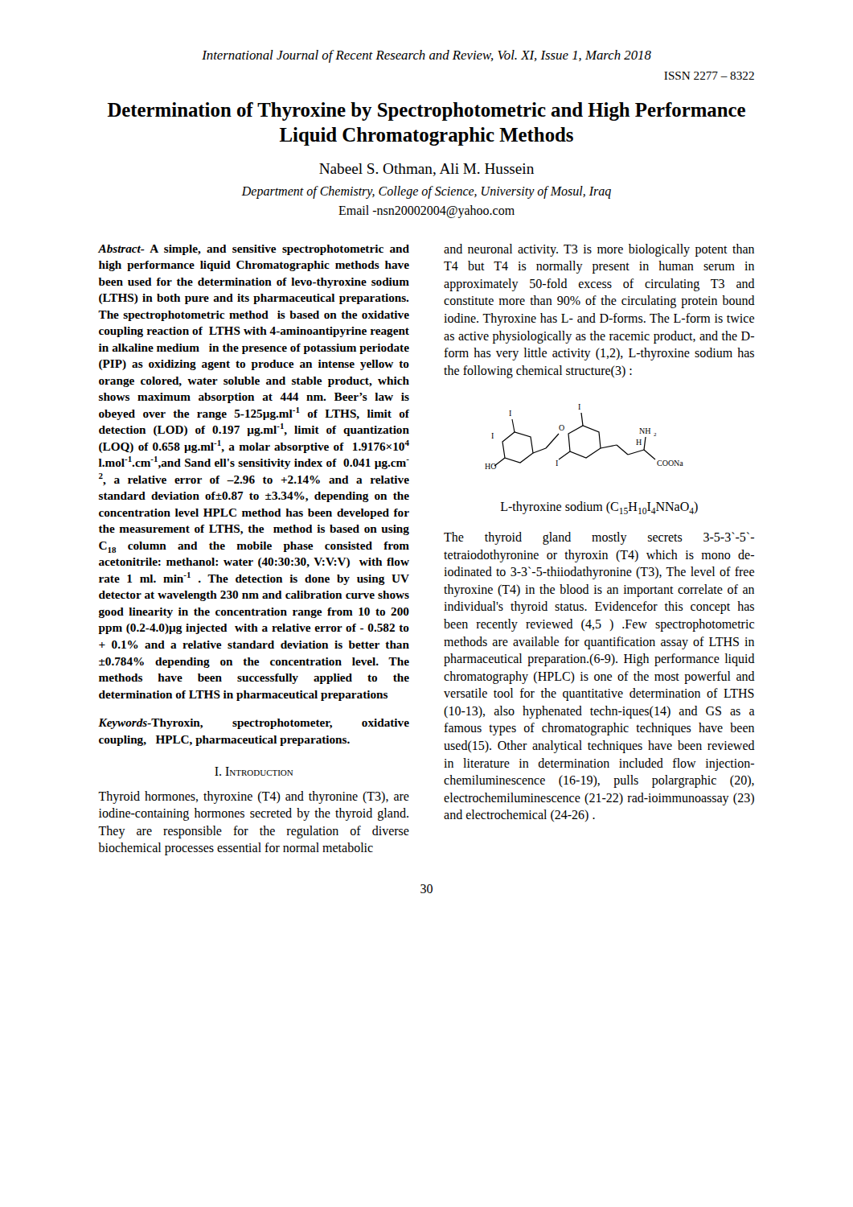International Journal of Recent Research and Review, Vol. XI, Issue 1, March 2018
ISSN 2277 – 8322
Determination of Thyroxine by Spectrophotometric and High Performance Liquid Chromatographic Methods
Nabeel S. Othman, Ali M. Hussein
Department of Chemistry, College of Science, University of Mosul, Iraq
Email -nsn20002004@yahoo.com
Abstract- A simple, and sensitive spectrophotometric and high performance liquid Chromatographic methods have been used for the determination of levo-thyroxine sodium (LTHS) in both pure and its pharmaceutical preparations. The spectrophotometric method is based on the oxidative coupling reaction of LTHS with 4-aminoantipyrine reagent in alkaline medium in the presence of potassium periodate (PIP) as oxidizing agent to produce an intense yellow to orange colored, water soluble and stable product, which shows maximum absorption at 444 nm. Beer’s law is obeyed over the range 5-125µg.ml-1 of LTHS, limit of detection (LOD) of 0.197 µg.ml-1, limit of quantization (LOQ) of 0.658 µg.ml-1, a molar absorptive of 1.9176×104 l.mol-1.cm-1,and Sand ell's sensitivity index of 0.041 µg.cm-2, a relative error of –2.96 to +2.14% and a relative standard deviation of±0.87 to ±3.34%, depending on the concentration level HPLC method has been developed for the measurement of LTHS, the method is based on using C18 column and the mobile phase consisted from acetonitrile: methanol: water (40:30:30, V:V:V) with flow rate 1 ml. min-1 . The detection is done by using UV detector at wavelength 230 nm and calibration curve shows good linearity in the concentration range from 10 to 200 ppm (0.2-4.0)µg injected with a relative error of - 0.582 to + 0.1% and a relative standard deviation is better than ±0.784% depending on the concentration level. The methods have been successfully applied to the determination of LTHS in pharmaceutical preparations
Keywords-Thyroxin, spectrophotometer, oxidative coupling, HPLC, pharmaceutical preparations.
I. Introduction
Thyroid hormones, thyroxine (T4) and thyronine (T3), are iodine-containing hormones secreted by the thyroid gland. They are responsible for the regulation of diverse biochemical processes essential for normal metabolic
and neuronal activity. T3 is more biologically potent than T4 but T4 is normally present in human serum in approximately 50-fold excess of circulating T3 and constitute more than 90% of the circulating protein bound iodine. Thyroxine has L- and D-forms. The L-form is twice as active physiologically as the racemic product, and the D-form has very little activity (1,2), L-thyroxine sodium has the following chemical structure(3) :
HO I I I O I NH 2 H COONa
L-thyroxine sodium (C15H10I4NNaO4)
The thyroid gland mostly secrets 3-5-3`-5`-tetraiodothyronine or thyroxin (T4) which is mono de-iodinated to 3-3`-5-thiiodathyronine (T3), The level of free thyroxine (T4) in the blood is an important correlate of an individual's thyroid status. Evidencefor this concept has been recently reviewed (4,5 ) .Few spectrophotometric methods are available for quantification assay of LTHS in pharmaceutical preparation.(6-9). High performance liquid chromatography (HPLC) is one of the most powerful and versatile tool for the quantitative determination of LTHS (10-13), also hyphenated techn-iques(14) and GS as a famous types of chromatographic techniques have been used(15). Other analytical techniques have been reviewed in literature in determination included flow injection- chemiluminescence (16-19), pulls polargraphic (20), electrochemiluminescence (21-22) rad-ioimmunoassay (23) and electrochemical (24-26) .
30